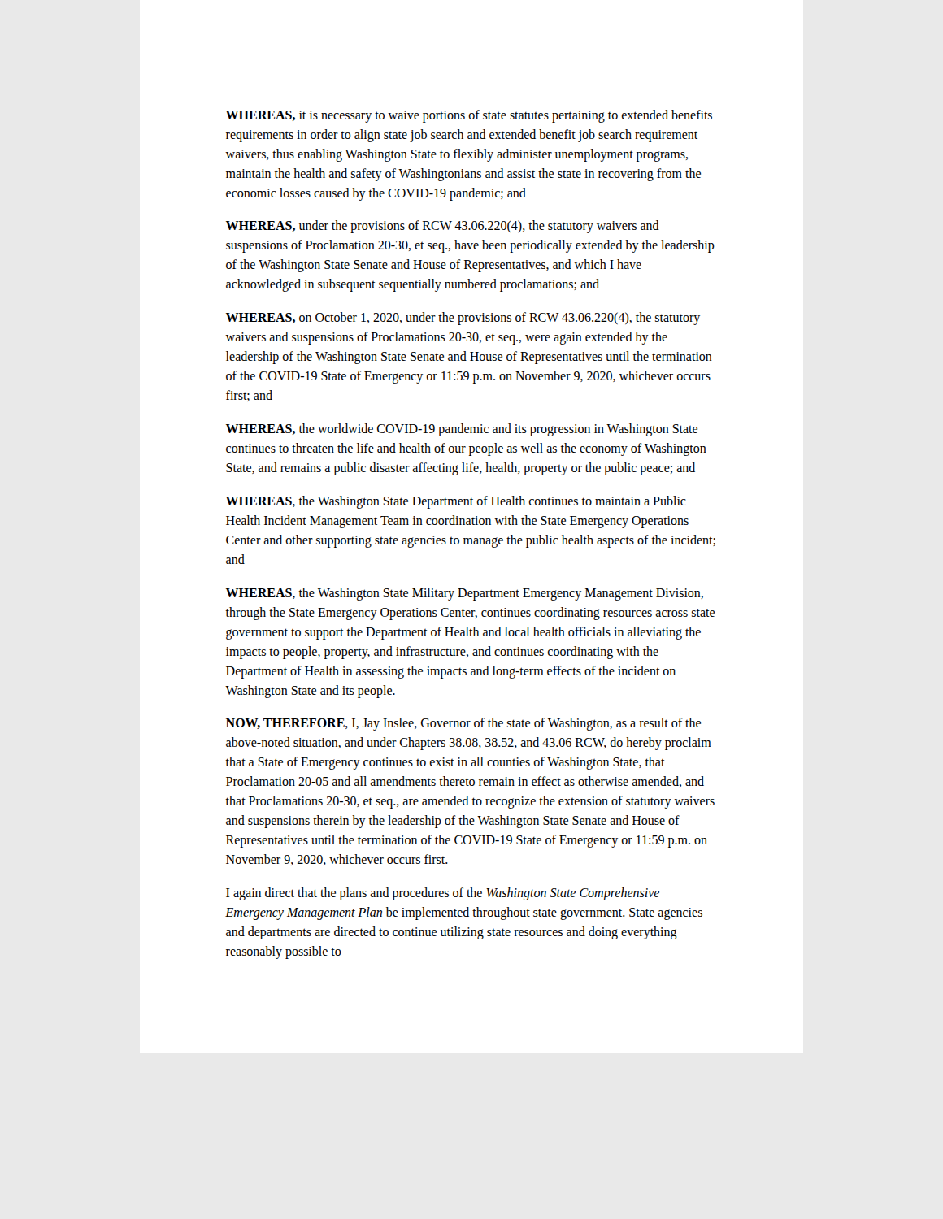WHEREAS, it is necessary to waive portions of state statutes pertaining to extended benefits requirements in order to align state job search and extended benefit job search requirement waivers, thus enabling Washington State to flexibly administer unemployment programs, maintain the health and safety of Washingtonians and assist the state in recovering from the economic losses caused by the COVID-19 pandemic; and
WHEREAS, under the provisions of RCW 43.06.220(4), the statutory waivers and suspensions of Proclamation 20-30, et seq., have been periodically extended by the leadership of the Washington State Senate and House of Representatives, and which I have acknowledged in subsequent sequentially numbered proclamations; and
WHEREAS, on October 1, 2020, under the provisions of RCW 43.06.220(4), the statutory waivers and suspensions of Proclamations 20-30, et seq., were again extended by the leadership of the Washington State Senate and House of Representatives until the termination of the COVID-19 State of Emergency or 11:59 p.m. on November 9, 2020, whichever occurs first; and
WHEREAS, the worldwide COVID-19 pandemic and its progression in Washington State continues to threaten the life and health of our people as well as the economy of Washington State, and remains a public disaster affecting life, health, property or the public peace; and
WHEREAS, the Washington State Department of Health continues to maintain a Public Health Incident Management Team in coordination with the State Emergency Operations Center and other supporting state agencies to manage the public health aspects of the incident; and
WHEREAS, the Washington State Military Department Emergency Management Division, through the State Emergency Operations Center, continues coordinating resources across state government to support the Department of Health and local health officials in alleviating the impacts to people, property, and infrastructure, and continues coordinating with the Department of Health in assessing the impacts and long-term effects of the incident on Washington State and its people.
NOW, THEREFORE, I, Jay Inslee, Governor of the state of Washington, as a result of the above-noted situation, and under Chapters 38.08, 38.52, and 43.06 RCW, do hereby proclaim that a State of Emergency continues to exist in all counties of Washington State, that Proclamation 20-05 and all amendments thereto remain in effect as otherwise amended, and that Proclamations 20-30, et seq., are amended to recognize the extension of statutory waivers and suspensions therein by the leadership of the Washington State Senate and House of Representatives until the termination of the COVID-19 State of Emergency or 11:59 p.m. on November 9, 2020, whichever occurs first.
I again direct that the plans and procedures of the Washington State Comprehensive Emergency Management Plan be implemented throughout state government. State agencies and departments are directed to continue utilizing state resources and doing everything reasonably possible to